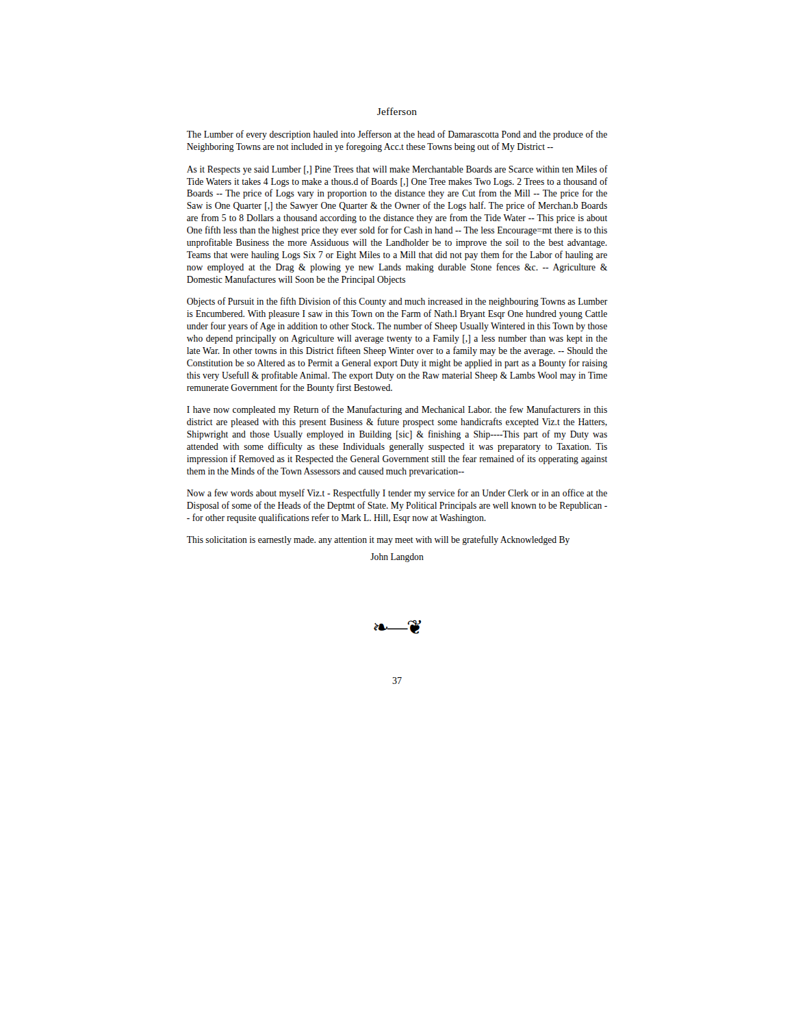Jefferson
The Lumber of every description hauled into Jefferson at the head of Damarascotta Pond and the produce of the Neighboring Towns are not included in ye foregoing Acc.t these Towns being out of My District --
As it Respects ye said Lumber [,] Pine Trees that will make Merchantable Boards are Scarce within ten Miles of Tide Waters it takes 4 Logs to make a thous.d of Boards [,] One Tree makes Two Logs. 2 Trees to a thousand of Boards -- The price of Logs vary in proportion to the distance they are Cut from the Mill -- The price for the Saw is One Quarter [,] the Sawyer One Quarter & the Owner of the Logs half. The price of Merchan.b Boards are from 5 to 8 Dollars a thousand according to the distance they are from the Tide Water -- This price is about One fifth less than the highest price they ever sold for for Cash in hand -- The less Encourage=mt there is to this unprofitable Business the more Assiduous will the Landholder be to improve the soil to the best advantage. Teams that were hauling Logs Six 7 or Eight Miles to a Mill that did not pay them for the Labor of hauling are now employed at the Drag & plowing ye new Lands making durable Stone fences &c. -- Agriculture & Domestic Manufactures will Soon be the Principal Objects
Objects of Pursuit in the fifth Division of this County and much increased in the neighbouring Towns as Lumber is Encumbered. With pleasure I saw in this Town on the Farm of Nath.l Bryant Esqr One hundred young Cattle under four years of Age in addition to other Stock. The number of Sheep Usually Wintered in this Town by those who depend principally on Agriculture will average twenty to a Family [,] a less number than was kept in the late War. In other towns in this District fifteen Sheep Winter over to a family may be the average. -- Should the Constitution be so Altered as to Permit a General export Duty it might be applied in part as a Bounty for raising this very Usefull & profitable Animal. The export Duty on the Raw material Sheep & Lambs Wool may in Time remunerate Government for the Bounty first Bestowed.
I have now compleated my Return of the Manufacturing and Mechanical Labor. the few Manufacturers in this district are pleased with this present Business & future prospect some handicrafts excepted Viz.t the Hatters, Shipwright and those Usually employed in Building [sic] & finishing a Ship----This part of my Duty was attended with some difficulty as these Individuals generally suspected it was preparatory to Taxation. Tis impression if Removed as it Respected the General Government still the fear remained of its opperating against them in the Minds of the Town Assessors and caused much prevarication--
Now a few words about myself Viz.t - Respectfully I tender my service for an Under Clerk or in an office at the Disposal of some of the Heads of the Deptmt of State. My Political Principals are well known to be Republican -- for other requsite qualifications refer to Mark L. Hill, Esqr now at Washington.
This solicitation is earnestly made. any attention it may meet with will be gratefully Acknowledged By
John Langdon
❧—❦
37